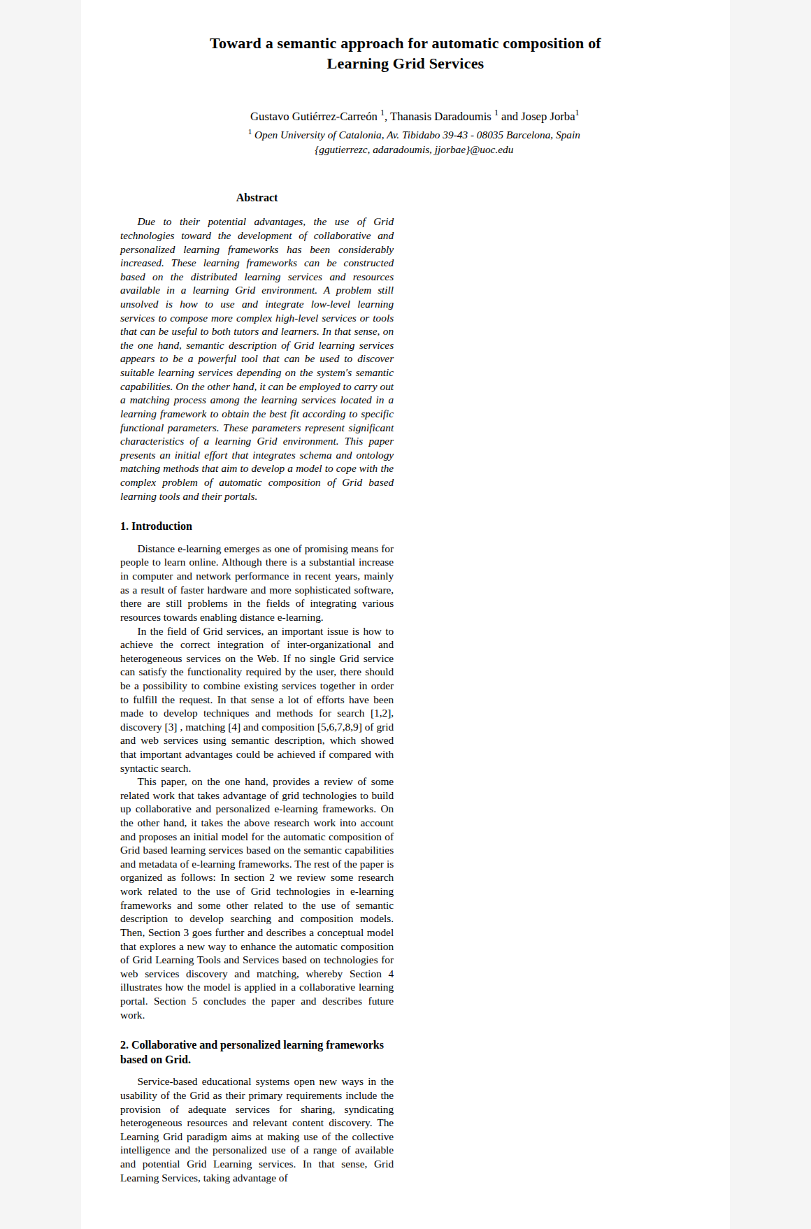Toward a semantic approach for automatic composition of
Learning Grid Services
Gustavo Gutiérrez-Carreón 1, Thanasis Daradoumis 1 and Josep Jorba1
1 Open University of Catalonia, Av. Tibidabo 39-43 - 08035 Barcelona, Spain
{ggutierrezc, adaradoumis, jjorbae}@uoc.edu
Abstract
Due to their potential advantages, the use of Grid technologies toward the development of collaborative and personalized learning frameworks has been considerably increased. These learning frameworks can be constructed based on the distributed learning services and resources available in a learning Grid environment. A problem still unsolved is how to use and integrate low-level learning services to compose more complex high-level services or tools that can be useful to both tutors and learners. In that sense, on the one hand, semantic description of Grid learning services appears to be a powerful tool that can be used to discover suitable learning services depending on the system's semantic capabilities. On the other hand, it can be employed to carry out a matching process among the learning services located in a learning framework to obtain the best fit according to specific functional parameters. These parameters represent significant characteristics of a learning Grid environment. This paper presents an initial effort that integrates schema and ontology matching methods that aim to develop a model to cope with the complex problem of automatic composition of Grid based learning tools and their portals.
1. Introduction
Distance e-learning emerges as one of promising means for people to learn online. Although there is a substantial increase in computer and network performance in recent years, mainly as a result of faster hardware and more sophisticated software, there are still problems in the fields of integrating various resources towards enabling distance e-learning.
In the field of Grid services, an important issue is how to achieve the correct integration of inter-organizational and heterogeneous services on the Web. If no single Grid service can satisfy the functionality required by the user, there should be a possibility to combine existing services together in order to fulfill the request. In that sense a lot of efforts have been made to develop techniques and methods for search [1,2], discovery [3] , matching [4] and composition [5,6,7,8,9] of grid and web services using semantic description, which showed that important advantages could be achieved if compared with syntactic search.
This paper, on the one hand, provides a review of some related work that takes advantage of grid technologies to build up collaborative and personalized e-learning frameworks. On the other hand, it takes the above research work into account and proposes an initial model for the automatic composition of Grid based learning services based on the semantic capabilities and metadata of e-learning frameworks. The rest of the paper is organized as follows: In section 2 we review some research work related to the use of Grid technologies in e-learning frameworks and some other related to the use of semantic description to develop searching and composition models. Then, Section 3 goes further and describes a conceptual model that explores a new way to enhance the automatic composition of Grid Learning Tools and Services based on technologies for web services discovery and matching, whereby Section 4 illustrates how the model is applied in a collaborative learning portal. Section 5 concludes the paper and describes future work.
2. Collaborative and personalized learning frameworks based on Grid.
Service-based educational systems open new ways in the usability of the Grid as their primary requirements include the provision of adequate services for sharing, syndicating heterogeneous resources and relevant content discovery. The Learning Grid paradigm aims at making use of the collective intelligence and the personalized use of a range of available and potential Grid Learning services. In that sense, Grid Learning Services, taking advantage of